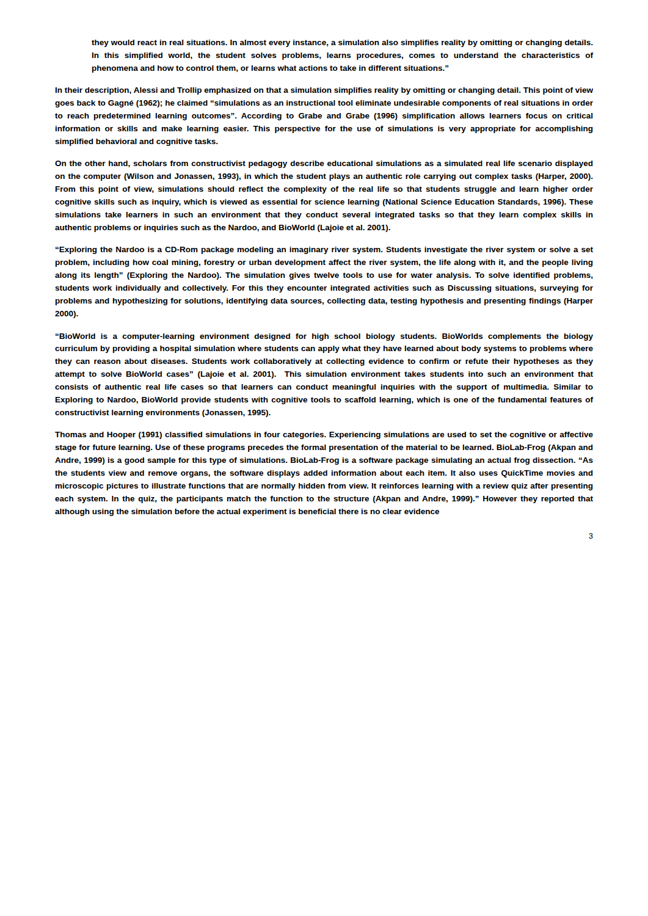they would react in real situations. In almost every instance, a simulation also simplifies reality by omitting or changing details. In this simplified world, the student solves problems, learns procedures, comes to understand the characteristics of phenomena and how to control them, or learns what actions to take in different situations.”
In their description, Alessi and Trollip emphasized on that a simulation simplifies reality by omitting or changing detail. This point of view goes back to Gagné (1962); he claimed “simulations as an instructional tool eliminate undesirable components of real situations in order to reach predetermined learning outcomes”. According to Grabe and Grabe (1996) simplification allows learners focus on critical information or skills and make learning easier. This perspective for the use of simulations is very appropriate for accomplishing simplified behavioral and cognitive tasks.
On the other hand, scholars from constructivist pedagogy describe educational simulations as a simulated real life scenario displayed on the computer (Wilson and Jonassen, 1993), in which the student plays an authentic role carrying out complex tasks (Harper, 2000). From this point of view, simulations should reflect the complexity of the real life so that students struggle and learn higher order cognitive skills such as inquiry, which is viewed as essential for science learning (National Science Education Standards, 1996). These simulations take learners in such an environment that they conduct several integrated tasks so that they learn complex skills in authentic problems or inquiries such as the Nardoo, and BioWorld (Lajoie et al. 2001).
“Exploring the Nardoo is a CD-Rom package modeling an imaginary river system. Students investigate the river system or solve a set problem, including how coal mining, forestry or urban development affect the river system, the life along with it, and the people living along its length” (Exploring the Nardoo). The simulation gives twelve tools to use for water analysis. To solve identified problems, students work individually and collectively. For this they encounter integrated activities such as Discussing situations, surveying for problems and hypothesizing for solutions, identifying data sources, collecting data, testing hypothesis and presenting findings (Harper 2000).
“BioWorld is a computer-learning environment designed for high school biology students. BioWorlds complements the biology curriculum by providing a hospital simulation where students can apply what they have learned about body systems to problems where they can reason about diseases. Students work collaboratively at collecting evidence to confirm or refute their hypotheses as they attempt to solve BioWorld cases” (Lajoie et al. 2001). This simulation environment takes students into such an environment that consists of authentic real life cases so that learners can conduct meaningful inquiries with the support of multimedia. Similar to Exploring to Nardoo, BioWorld provide students with cognitive tools to scaffold learning, which is one of the fundamental features of constructivist learning environments (Jonassen, 1995).
Thomas and Hooper (1991) classified simulations in four categories. Experiencing simulations are used to set the cognitive or affective stage for future learning. Use of these programs precedes the formal presentation of the material to be learned. BioLab-Frog (Akpan and Andre, 1999) is a good sample for this type of simulations. BioLab-Frog is a software package simulating an actual frog dissection. “As the students view and remove organs, the software displays added information about each item. It also uses QuickTime movies and microscopic pictures to illustrate functions that are normally hidden from view. It reinforces learning with a review quiz after presenting each system. In the quiz, the participants match the function to the structure (Akpan and Andre, 1999).” However they reported that although using the simulation before the actual experiment is beneficial there is no clear evidence
3